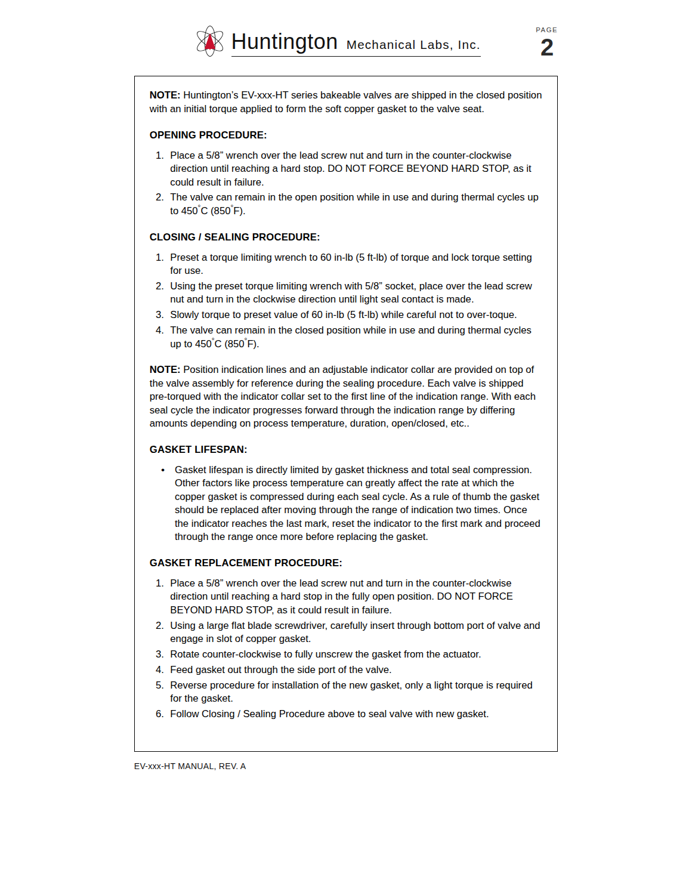Huntington Mechanical Labs, Inc.
PAGE
2
NOTE: Huntington’s EV-xxx-HT series bakeable valves are shipped in the closed position with an initial torque applied to form the soft copper gasket to the valve seat.
OPENING PROCEDURE:
Place a 5/8” wrench over the lead screw nut and turn in the counter-clockwise direction until reaching a hard stop. DO NOT FORCE BEYOND HARD STOP, as it could result in failure.
The valve can remain in the open position while in use and during thermal cycles up to 450°C (850°F).
CLOSING / SEALING PROCEDURE:
Preset a torque limiting wrench to 60 in-lb (5 ft-lb) of torque and lock torque setting for use.
Using the preset torque limiting wrench with 5/8” socket, place over the lead screw nut and turn in the clockwise direction until light seal contact is made.
Slowly torque to preset value of 60 in-lb (5 ft-lb) while careful not to over-toque.
The valve can remain in the closed position while in use and during thermal cycles up to 450°C (850°F).
NOTE: Position indication lines and an adjustable indicator collar are provided on top of the valve assembly for reference during the sealing procedure. Each valve is shipped pre-torqued with the indicator collar set to the first line of the indication range. With each seal cycle the indicator progresses forward through the indication range by differing amounts depending on process temperature, duration, open/closed, etc..
GASKET LIFESPAN:
Gasket lifespan is directly limited by gasket thickness and total seal compression. Other factors like process temperature can greatly affect the rate at which the copper gasket is compressed during each seal cycle. As a rule of thumb the gasket should be replaced after moving through the range of indication two times. Once the indicator reaches the last mark, reset the indicator to the first mark and proceed through the range once more before replacing the gasket.
GASKET REPLACEMENT PROCEDURE:
Place a 5/8” wrench over the lead screw nut and turn in the counter-clockwise direction until reaching a hard stop in the fully open position. DO NOT FORCE BEYOND HARD STOP, as it could result in failure.
Using a large flat blade screwdriver, carefully insert through bottom port of valve and engage in slot of copper gasket.
Rotate counter-clockwise to fully unscrew the gasket from the actuator.
Feed gasket out through the side port of the valve.
Reverse procedure for installation of the new gasket, only a light torque is required for the gasket.
Follow Closing / Sealing Procedure above to seal valve with new gasket.
EV-xxx-HT MANUAL, REV. A